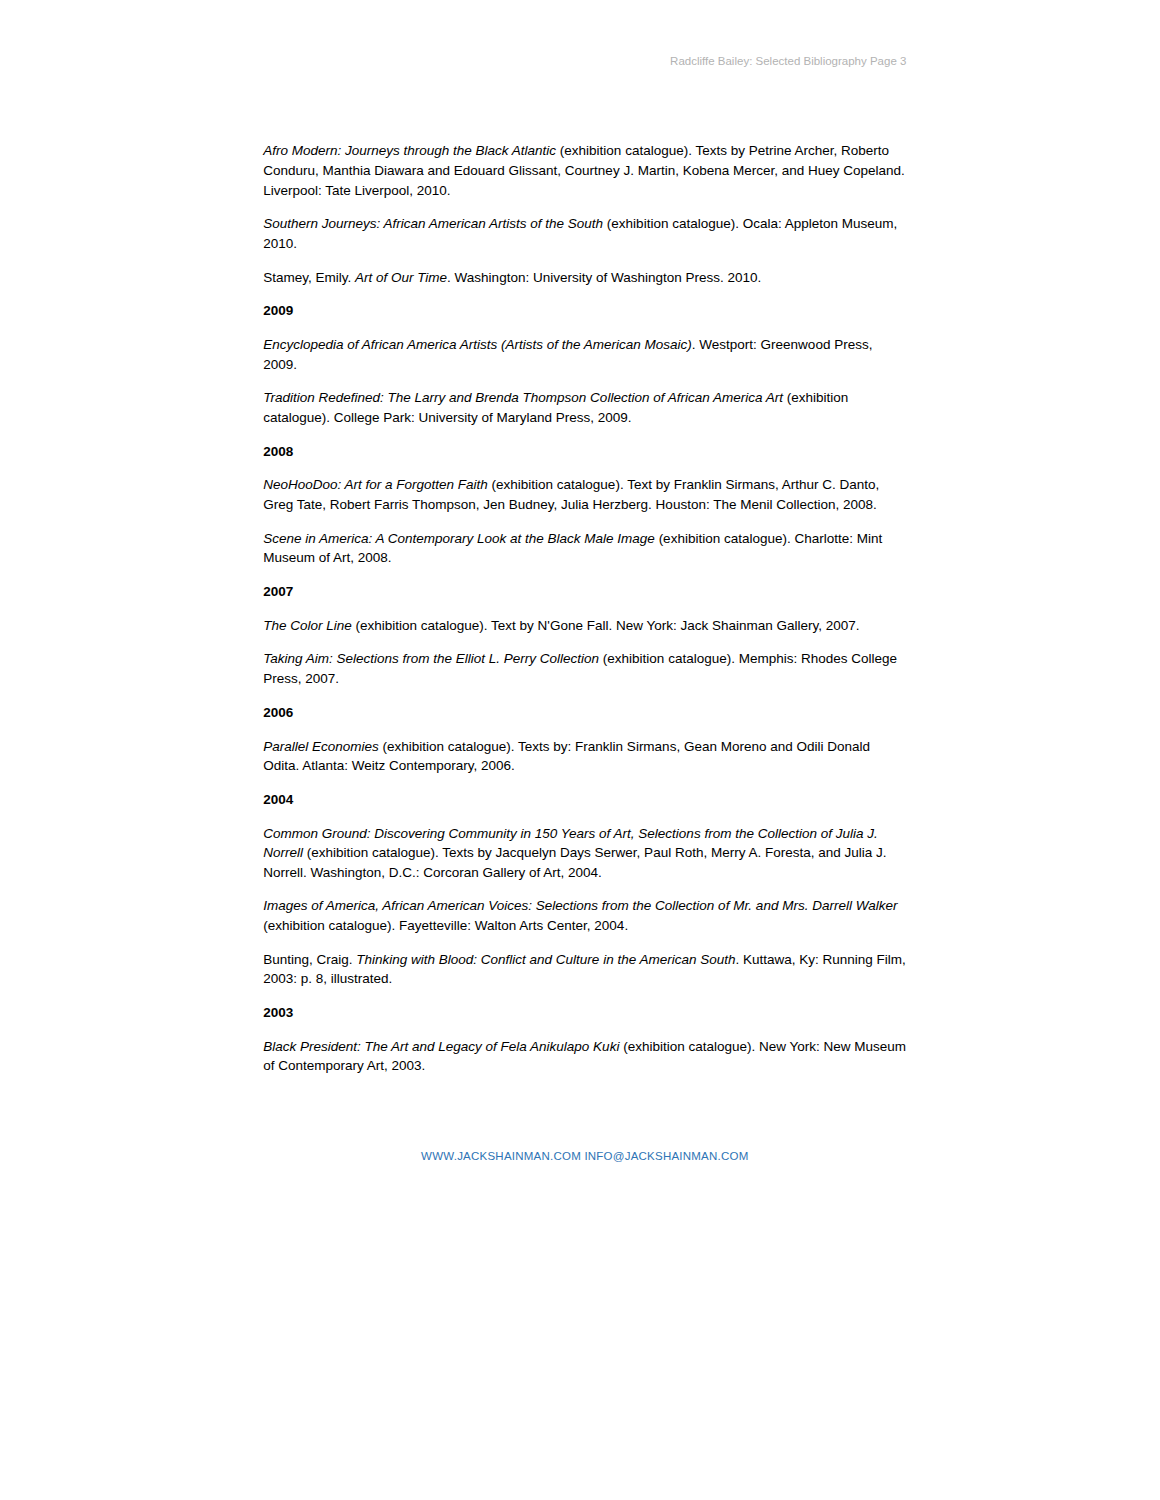Radcliffe Bailey: Selected Bibliography Page 3
Afro Modern: Journeys through the Black Atlantic (exhibition catalogue). Texts by Petrine Archer, Roberto Conduru, Manthia Diawara and Edouard Glissant, Courtney J. Martin, Kobena Mercer, and Huey Copeland. Liverpool: Tate Liverpool, 2010.
Southern Journeys: African American Artists of the South (exhibition catalogue). Ocala: Appleton Museum, 2010.
Stamey, Emily. Art of Our Time. Washington: University of Washington Press. 2010.
2009
Encyclopedia of African America Artists (Artists of the American Mosaic). Westport: Greenwood Press, 2009.
Tradition Redefined: The Larry and Brenda Thompson Collection of African America Art (exhibition catalogue). College Park: University of Maryland Press, 2009.
2008
NeoHooDoo: Art for a Forgotten Faith (exhibition catalogue). Text by Franklin Sirmans, Arthur C. Danto, Greg Tate, Robert Farris Thompson, Jen Budney, Julia Herzberg. Houston: The Menil Collection, 2008.
Scene in America: A Contemporary Look at the Black Male Image (exhibition catalogue). Charlotte: Mint Museum of Art, 2008.
2007
The Color Line (exhibition catalogue). Text by N'Gone Fall. New York: Jack Shainman Gallery, 2007.
Taking Aim: Selections from the Elliot L. Perry Collection (exhibition catalogue). Memphis: Rhodes College Press, 2007.
2006
Parallel Economies (exhibition catalogue). Texts by: Franklin Sirmans, Gean Moreno and Odili Donald Odita. Atlanta: Weitz Contemporary, 2006.
2004
Common Ground: Discovering Community in 150 Years of Art, Selections from the Collection of Julia J. Norrell (exhibition catalogue). Texts by Jacquelyn Days Serwer, Paul Roth, Merry A. Foresta, and Julia J. Norrell. Washington, D.C.: Corcoran Gallery of Art, 2004.
Images of America, African American Voices: Selections from the Collection of Mr. and Mrs. Darrell Walker (exhibition catalogue). Fayetteville: Walton Arts Center, 2004.
Bunting, Craig. Thinking with Blood: Conflict and Culture in the American South. Kuttawa, Ky: Running Film, 2003: p. 8, illustrated.
2003
Black President: The Art and Legacy of Fela Anikulapo Kuki (exhibition catalogue). New York: New Museum of Contemporary Art, 2003.
WWW.JACKSHAINMAN.COM INFO@JACKSHAINMAN.COM